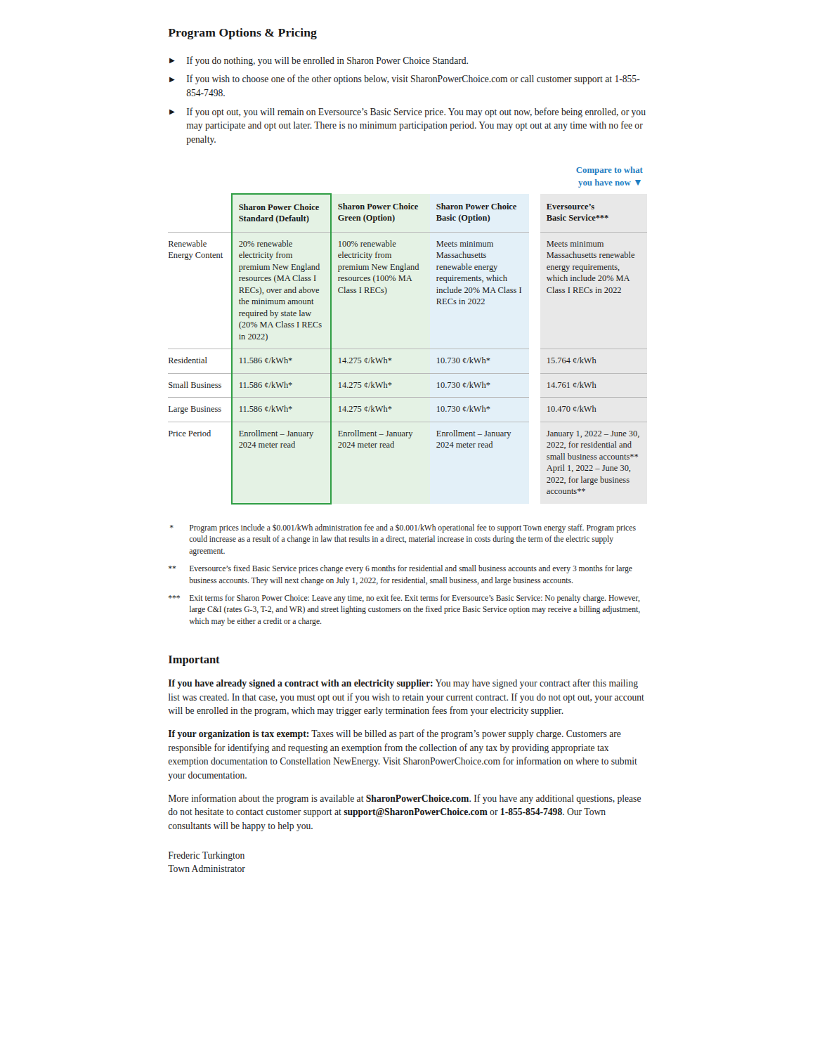Program Options & Pricing
If you do nothing, you will be enrolled in Sharon Power Choice Standard.
If you wish to choose one of the other options below, visit SharonPowerChoice.com or call customer support at 1-855-854-7498.
If you opt out, you will remain on Eversource’s Basic Service price. You may opt out now, before being enrolled, or you may participate and opt out later. There is no minimum participation period. You may opt out at any time with no fee or penalty.
Compare to what
you have now ▼
| | Sharon Power Choice Standard (Default) | Sharon Power Choice Green (Option) | Sharon Power Choice Basic (Option) | | Eversource’s Basic Service*** |
| --- | --- | --- | --- | --- | --- |
| Renewable Energy Content | 20% renewable electricity from premium New England resources (MA Class I RECs), over and above the minimum amount required by state law (20% MA Class I RECs in 2022) | 100% renewable electricity from premium New England resources (100% MA Class I RECs) | Meets minimum Massachusetts renewable energy requirements, which include 20% MA Class I RECs in 2022 | | Meets minimum Massachusetts renewable energy requirements, which include 20% MA Class I RECs in 2022 |
| Residential | 11.586 ¢/kWh* | 14.275 ¢/kWh* | 10.730 ¢/kWh* | | 15.764 ¢/kWh |
| Small Business | 11.586 ¢/kWh* | 14.275 ¢/kWh* | 10.730 ¢/kWh* | | 14.761 ¢/kWh |
| Large Business | 11.586 ¢/kWh* | 14.275 ¢/kWh* | 10.730 ¢/kWh* | | 10.470 ¢/kWh |
| Price Period | Enrollment – January 2024 meter read | Enrollment – January 2024 meter read | Enrollment – January 2024 meter read | | January 1, 2022 – June 30, 2022, for residential and small business accounts** April 1, 2022 – June 30, 2022, for large business accounts** |
*Program prices include a $0.001/kWh administration fee and a $0.001/kWh operational fee to support Town energy staff. Program prices could increase as a result of a change in law that results in a direct, material increase in costs during the term of the electric supply agreement.
**Eversource’s fixed Basic Service prices change every 6 months for residential and small business accounts and every 3 months for large business accounts. They will next change on July 1, 2022, for residential, small business, and large business accounts.
***Exit terms for Sharon Power Choice: Leave any time, no exit fee. Exit terms for Eversource’s Basic Service: No penalty charge. However, large C&I (rates G-3, T-2, and WR) and street lighting customers on the fixed price Basic Service option may receive a billing adjustment, which may be either a credit or a charge.
Important
If you have already signed a contract with an electricity supplier: You may have signed your contract after this mailing list was created. In that case, you must opt out if you wish to retain your current contract. If you do not opt out, your account will be enrolled in the program, which may trigger early termination fees from your electricity supplier.
If your organization is tax exempt: Taxes will be billed as part of the program’s power supply charge. Customers are responsible for identifying and requesting an exemption from the collection of any tax by providing appropriate tax exemption documentation to Constellation NewEnergy. Visit SharonPowerChoice.com for information on where to submit your documentation.
More information about the program is available at SharonPowerChoice.com. If you have any additional questions, please do not hesitate to contact customer support at support@SharonPowerChoice.com or 1-855-854-7498. Our Town consultants will be happy to help you.
Frederic Turkington
Town Administrator